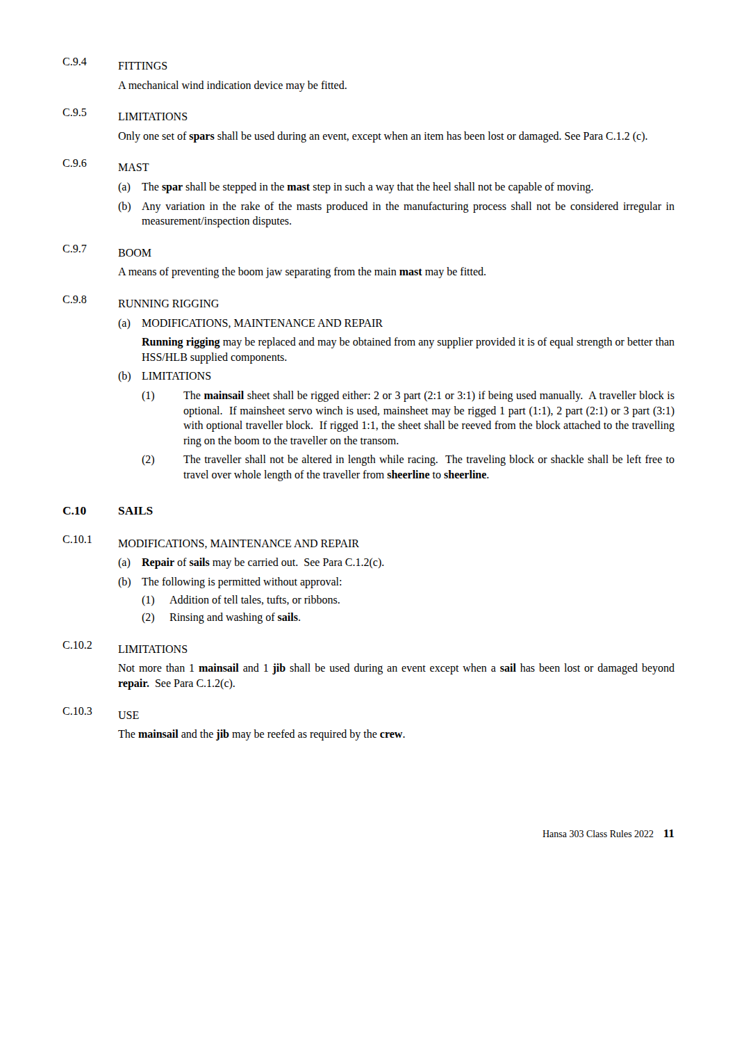C.9.4
FITTINGS
A mechanical wind indication device may be fitted.
C.9.5
LIMITATIONS
Only one set of spars shall be used during an event, except when an item has been lost or damaged. See Para C.1.2 (c).
C.9.6
MAST
(a) The spar shall be stepped in the mast step in such a way that the heel shall not be capable of moving.
(b) Any variation in the rake of the masts produced in the manufacturing process shall not be considered irregular in measurement/inspection disputes.
C.9.7
BOOM
A means of preventing the boom jaw separating from the main mast may be fitted.
C.9.8
RUNNING RIGGING
(a) MODIFICATIONS, MAINTENANCE AND REPAIR
Running rigging may be replaced and may be obtained from any supplier provided it is of equal strength or better than HSS/HLB supplied components.
(b) LIMITATIONS
(1) The mainsail sheet shall be rigged either: 2 or 3 part (2:1 or 3:1) if being used manually. A traveller block is optional. If mainsheet servo winch is used, mainsheet may be rigged 1 part (1:1), 2 part (2:1) or 3 part (3:1) with optional traveller block. If rigged 1:1, the sheet shall be reeved from the block attached to the travelling ring on the boom to the traveller on the transom.
(2) The traveller shall not be altered in length while racing. The traveling block or shackle shall be left free to travel over whole length of the traveller from sheerline to sheerline.
C.10
SAILS
C.10.1
MODIFICATIONS, MAINTENANCE AND REPAIR
(a) Repair of sails may be carried out. See Para C.1.2(c).
(b) The following is permitted without approval:
(1) Addition of tell tales, tufts, or ribbons.
(2) Rinsing and washing of sails.
C.10.2
LIMITATIONS
Not more than 1 mainsail and 1 jib shall be used during an event except when a sail has been lost or damaged beyond repair. See Para C.1.2(c).
C.10.3
USE
The mainsail and the jib may be reefed as required by the crew.
Hansa 303 Class Rules 2022 11